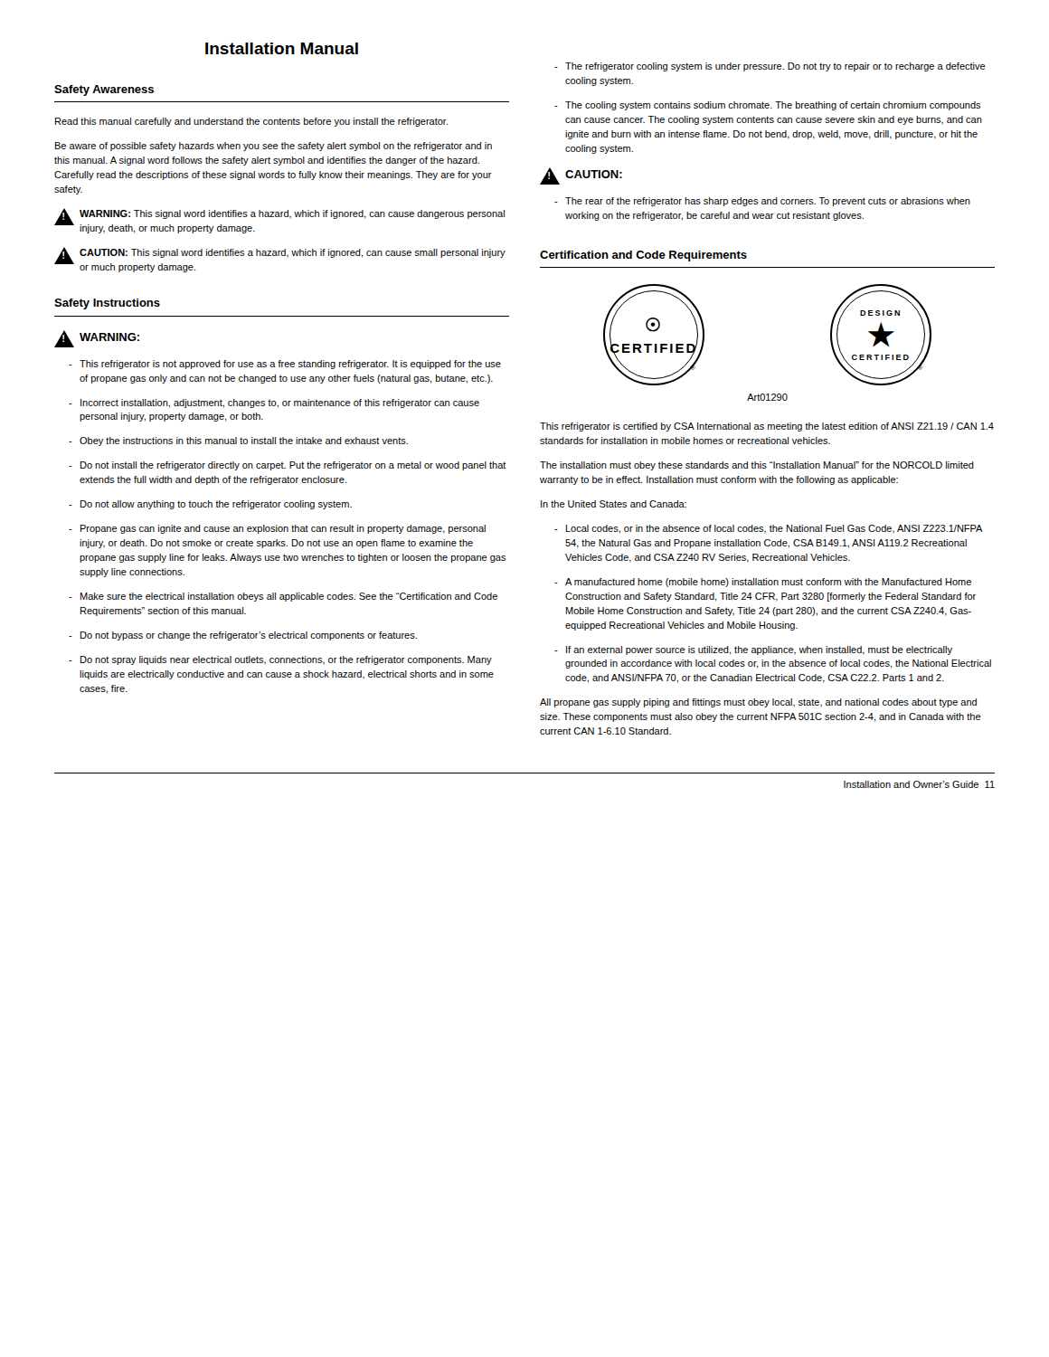Installation Manual
Safety Awareness
Read this manual carefully and understand the contents before you install the refrigerator.
Be aware of possible safety hazards when you see the safety alert symbol on the refrigerator and in this manual. A signal word follows the safety alert symbol and identifies the danger of the hazard. Carefully read the descriptions of these signal words to fully know their meanings. They are for your safety.
WARNING: This signal word identifies a hazard, which if ignored, can cause dangerous personal injury, death, or much property damage.
CAUTION: This signal word identifies a hazard, which if ignored, can cause small personal injury or much property damage.
Safety Instructions
WARNING:
This refrigerator is not approved for use as a free standing refrigerator. It is equipped for the use of propane gas only and can not be changed to use any other fuels (natural gas, butane, etc.).
Incorrect installation, adjustment, changes to, or maintenance of this refrigerator can cause personal injury, property damage, or both.
Obey the instructions in this manual to install the intake and exhaust vents.
Do not install the refrigerator directly on carpet. Put the refrigerator on a metal or wood panel that extends the full width and depth of the refrigerator enclosure.
Do not allow anything to touch the refrigerator cooling system.
Propane gas can ignite and cause an explosion that can result in property damage, personal injury, or death. Do not smoke or create sparks. Do not use an open flame to examine the propane gas supply line for leaks. Always use two wrenches to tighten or loosen the propane gas supply line connections.
Make sure the electrical installation obeys all applicable codes. See the “Certification and Code Requirements” section of this manual.
Do not bypass or change the refrigerator’s electrical components or features.
Do not spray liquids near electrical outlets, connections, or the refrigerator components. Many liquids are electrically conductive and can cause a shock hazard, electrical shorts and in some cases, fire.
The refrigerator cooling system is under pressure. Do not try to repair or to recharge a defective cooling system.
The cooling system contains sodium chromate. The breathing of certain chromium compounds can cause cancer. The cooling system contents can cause severe skin and eye burns, and can ignite and burn with an intense flame. Do not bend, drop, weld, move, drill, puncture, or hit the cooling system.
CAUTION:
The rear of the refrigerator has sharp edges and corners. To prevent cuts or abrasions when working on the refrigerator, be careful and wear cut resistant gloves.
Certification and Code Requirements
☉ CERTIFIED
®
DESIGN ★ CERTIFIED
®
Art01290
This refrigerator is certified by CSA International as meeting the latest edition of ANSI Z21.19 / CAN 1.4 standards for installation in mobile homes or recreational vehicles.
The installation must obey these standards and this “Installation Manual” for the NORCOLD limited warranty to be in effect. Installation must conform with the following as applicable:
In the United States and Canada:
Local codes, or in the absence of local codes, the National Fuel Gas Code, ANSI Z223.1/NFPA 54, the Natural Gas and Propane installation Code, CSA B149.1, ANSI A119.2 Recreational Vehicles Code, and CSA Z240 RV Series, Recreational Vehicles.
A manufactured home (mobile home) installation must conform with the Manufactured Home Construction and Safety Standard, Title 24 CFR, Part 3280 [formerly the Federal Standard for Mobile Home Construction and Safety, Title 24 (part 280), and the current CSA Z240.4, Gas-equipped Recreational Vehicles and Mobile Housing.
If an external power source is utilized, the appliance, when installed, must be electrically grounded in accordance with local codes or, in the absence of local codes, the National Electrical code, and ANSI/NFPA 70, or the Canadian Electrical Code, CSA C22.2. Parts 1 and 2.
All propane gas supply piping and fittings must obey local, state, and national codes about type and size. These components must also obey the current NFPA 501C section 2-4, and in Canada with the current CAN 1-6.10 Standard.
Installation and Owner’s Guide 11